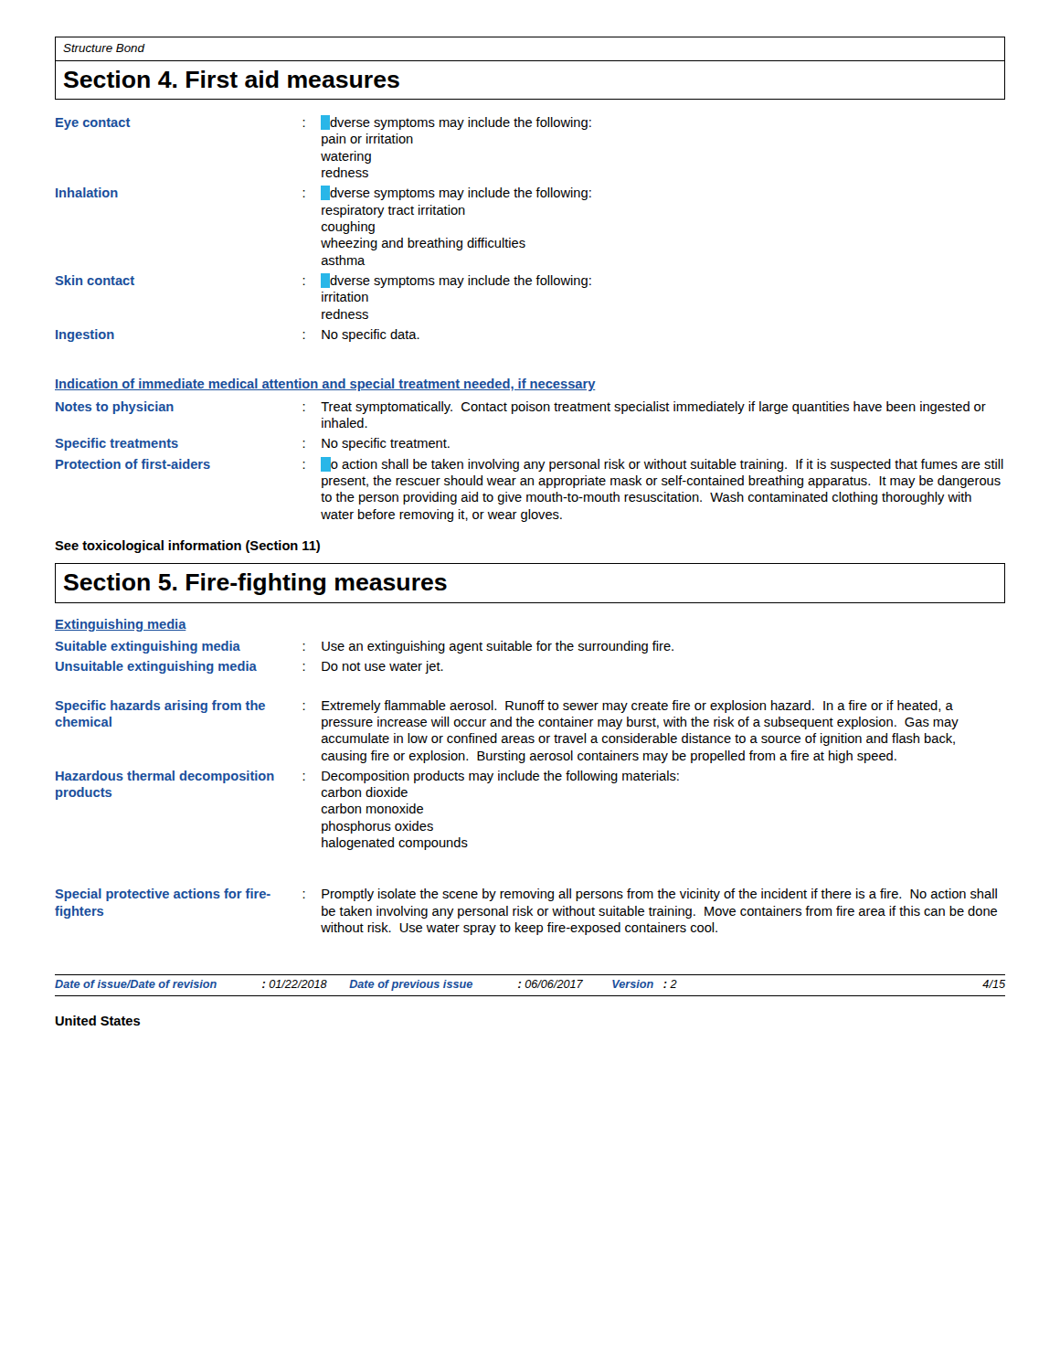Structure Bond
Section 4. First aid measures
| Eye contact | : | A dverse symptoms may include the following: pain or irritation watering redness |
| Inhalation | : | A dverse symptoms may include the following: respiratory tract irritation coughing wheezing and breathing difficulties asthma |
| Skin contact | : | A dverse symptoms may include the following: irritation redness |
| Ingestion | : | No specific data. |
Indication of immediate medical attention and special treatment needed, if necessary
| Notes to physician | : | Treat symptomatically. Contact poison treatment specialist immediately if large quantities have been ingested or inhaled. |
| Specific treatments | : | No specific treatment. |
| Protection of first-aiders | : | N o action shall be taken involving any personal risk or without suitable training. If it is suspected that fumes are still present, the rescuer should wear an appropriate mask or self-contained breathing apparatus. It may be dangerous to the person providing aid to give mouth-to-mouth resuscitation. Wash contaminated clothing thoroughly with water before removing it, or wear gloves. |
See toxicological information (Section 11)
Section 5. Fire-fighting measures
Extinguishing media
| Suitable extinguishing media | : | Use an extinguishing agent suitable for the surrounding fire. |
| Unsuitable extinguishing media | : | Do not use water jet. |
| Specific hazards arising from the chemical | : | Extremely flammable aerosol. Runoff to sewer may create fire or explosion hazard. In a fire or if heated, a pressure increase will occur and the container may burst, with the risk of a subsequent explosion. Gas may accumulate in low or confined areas or travel a considerable distance to a source of ignition and flash back, causing fire or explosion. Bursting aerosol containers may be propelled from a fire at high speed. |
| Hazardous thermal decomposition products | : | Decomposition products may include the following materials: carbon dioxide carbon monoxide phosphorus oxides halogenated compounds |
| Special protective actions for fire-fighters | : | Promptly isolate the scene by removing all persons from the vicinity of the incident if there is a fire. No action shall be taken involving any personal risk or without suitable training. Move containers from fire area if this can be done without risk. Use water spray to keep fire-exposed containers cool. |
Date of issue/Date of revision : 01/22/2018 Date of previous issue : 06/06/2017 Version : 2
4/15
United States